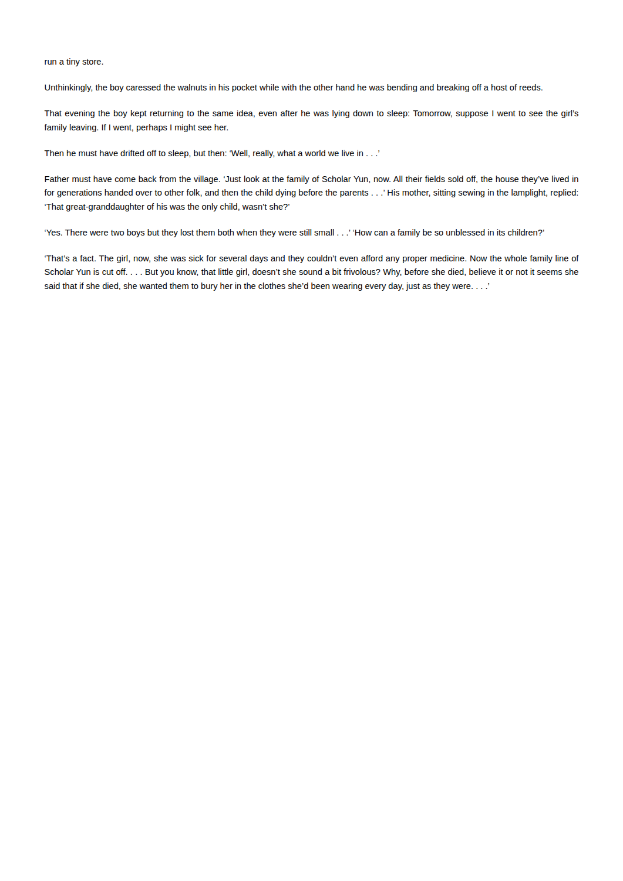run a tiny store.
Unthinkingly, the boy caressed the walnuts in his pocket while with the other hand he was bending and breaking off a host of reeds.
That evening the boy kept returning to the same idea, even after he was lying down to sleep: Tomorrow, suppose I went to see the girl’s family leaving. If I went, perhaps I might see her.
Then he must have drifted off to sleep, but then: ‘Well, really, what a world we live in . . .’
Father must have come back from the village. ‘Just look at the family of Scholar Yun, now. All their fields sold off, the house they’ve lived in for generations handed over to other folk, and then the child dying before the parents . . .’ His mother, sitting sewing in the lamplight, replied: ‘That great-granddaughter of his was the only child, wasn’t she?’
‘Yes. There were two boys but they lost them both when they were still small . . .’ ‘How can a family be so unblessed in its children?’
‘That’s a fact. The girl, now, she was sick for several days and they couldn’t even afford any proper medicine. Now the whole family line of Scholar Yun is cut off. . . . But you know, that little girl, doesn’t she sound a bit frivolous? Why, before she died, believe it or not it seems she said that if she died, she wanted them to bury her in the clothes she’d been wearing every day, just as they were. . . .’